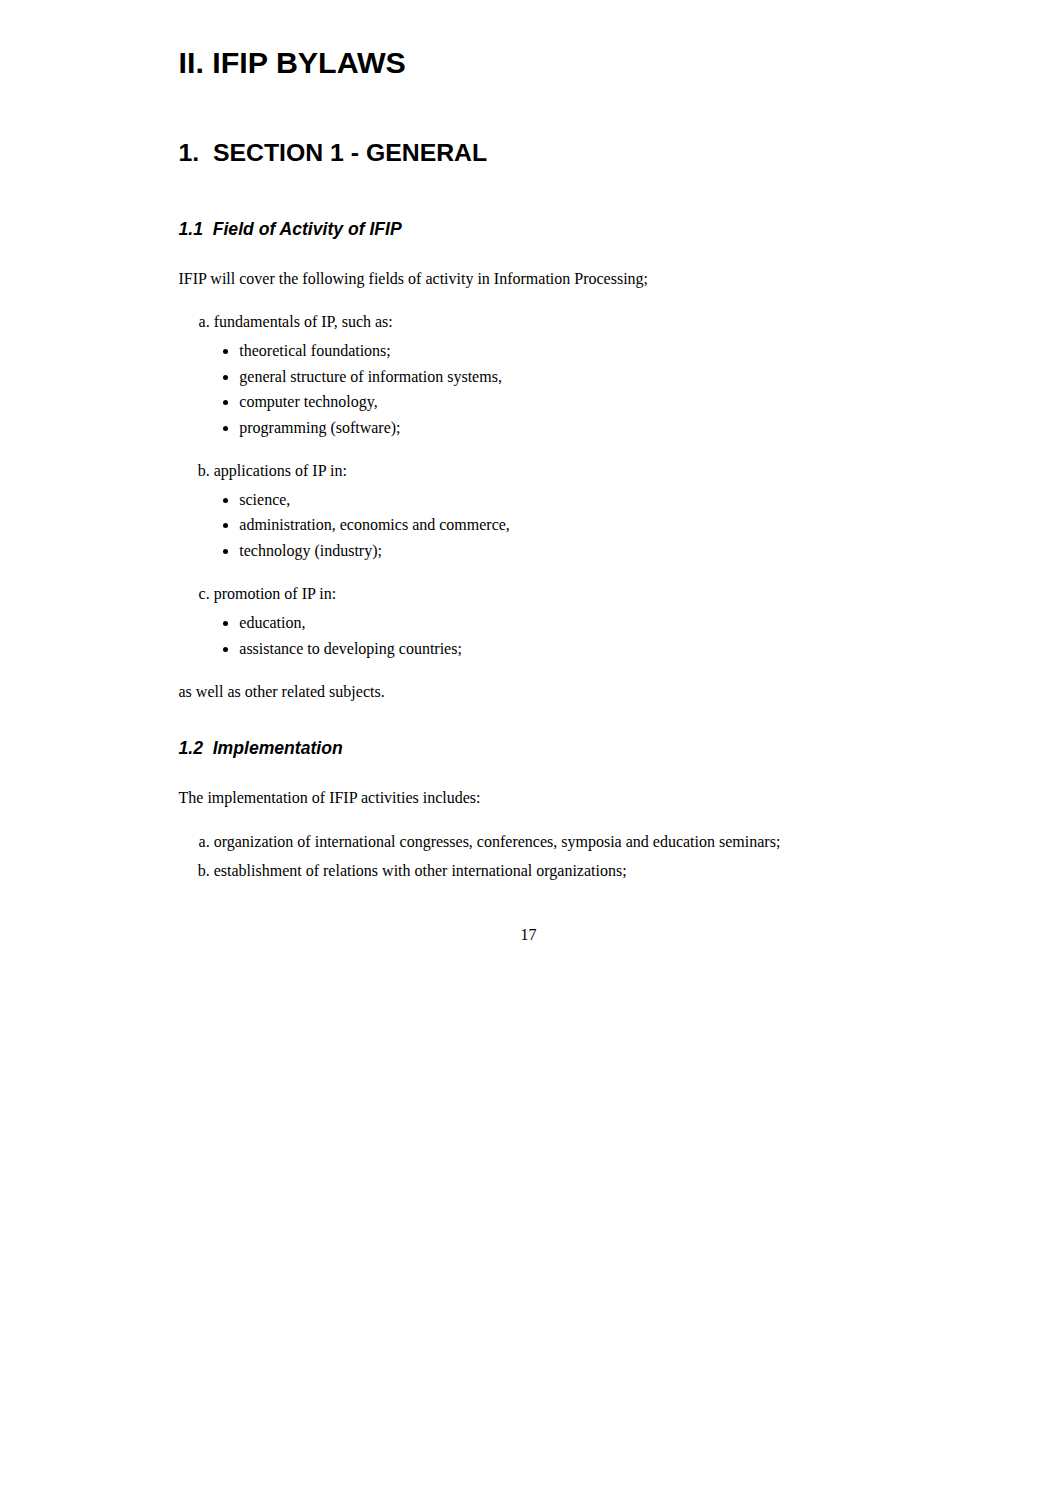II. IFIP BYLAWS
1. SECTION 1 - GENERAL
1.1 Field of Activity of IFIP
IFIP will cover the following fields of activity in Information Processing;
fundamentals of IP, such as:
theoretical foundations;
general structure of information systems,
computer technology,
programming (software);
applications of IP in:
science,
administration, economics and commerce,
technology (industry);
promotion of IP in:
education,
assistance to developing countries;
as well as other related subjects.
1.2 Implementation
The implementation of IFIP activities includes:
organization of international congresses, conferences, symposia and education seminars;
establishment of relations with other international organizations;
17